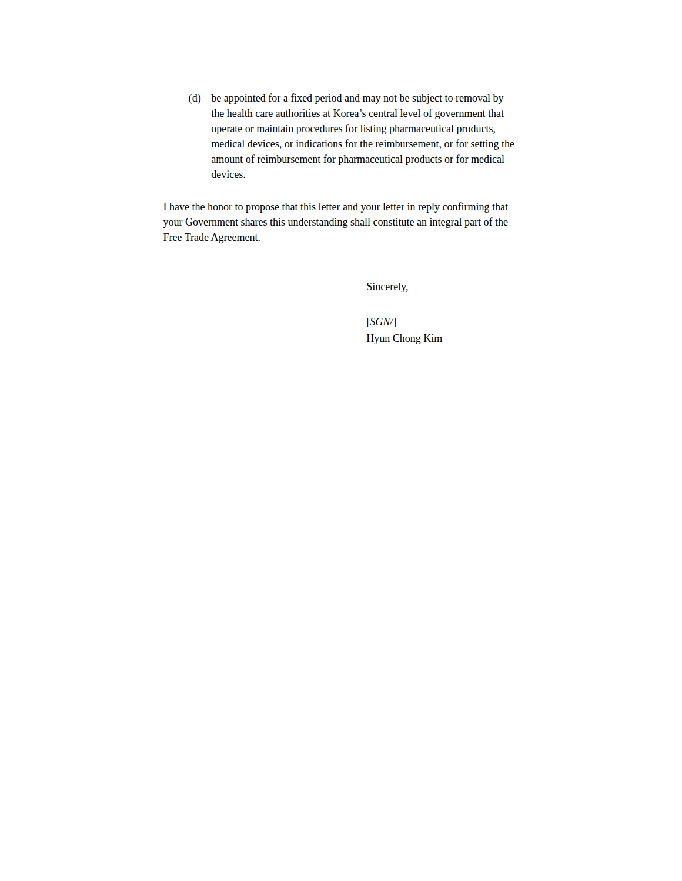(d)
be appointed for a fixed period and may not be subject to removal by the health care authorities at Korea’s central level of government that operate or maintain procedures for listing pharmaceutical products, medical devices, or indications for the reimbursement, or for setting the amount of reimbursement for pharmaceutical products or for medical devices.
I have the honor to propose that this letter and your letter in reply confirming that your Government shares this understanding shall constitute an integral part of the Free Trade Agreement.
Sincerely,
[SGN/]
Hyun Chong Kim